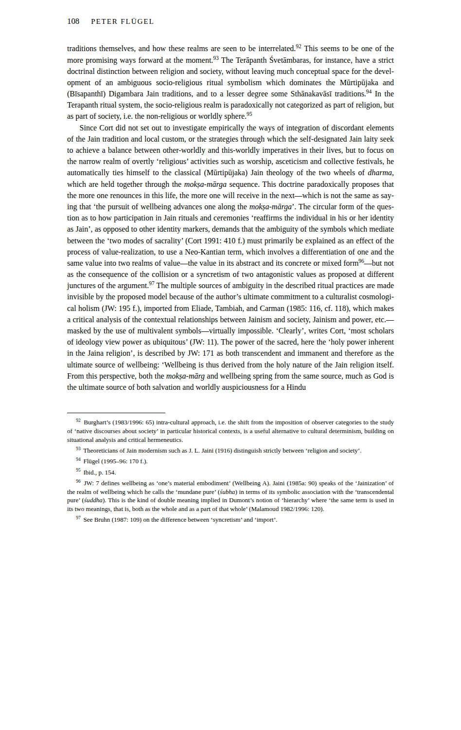108 Peter Flügel
traditions themselves, and how these realms are seen to be interrelated.92 This seems to be one of the more promising ways forward at the moment.93 The Terāpanth Śvetāmbaras, for instance, have a strict doctrinal distinction between religion and society, without leaving much conceptual space for the development of an ambiguous socio-religious ritual symbolism which dominates the Mūrtipūjaka and (Bīsapanthī) Digambara Jain traditions, and to a lesser degree some Sthānakavāsī traditions.94 In the Terapanth ritual system, the socio-religious realm is paradoxically not categorized as part of religion, but as part of society, i.e. the non-religious or worldly sphere.95
Since Cort did not set out to investigate empirically the ways of integration of discordant elements of the Jain tradition and local custom, or the strategies through which the self-designated Jain laity seek to achieve a balance between other-worldly and this-worldly imperatives in their lives, but to focus on the narrow realm of overtly ‘religious’ activities such as worship, asceticism and collective festivals, he automatically ties himself to the classical (Mūrtipūjaka) Jain theology of the two wheels of dharma, which are held together through the mokṣa-mārga sequence. This doctrine paradoxically proposes that the more one renounces in this life, the more one will receive in the next—which is not the same as saying that ‘the pursuit of wellbeing advances one along the mokṣa-mārga’. The circular form of the question as to how participation in Jain rituals and ceremonies ‘reaffirms the individual in his or her identity as Jain’, as opposed to other identity markers, demands that the ambiguity of the symbols which mediate between the ‘two modes of sacrality’ (Cort 1991: 410 f.) must primarily be explained as an effect of the process of value-realization, to use a Neo-Kantian term, which involves a differentiation of one and the same value into two realms of value—the value in its abstract and its concrete or mixed form96—but not as the consequence of the collision or a syncretism of two antagonistic values as proposed at different junctures of the argument.97 The multiple sources of ambiguity in the described ritual practices are made invisible by the proposed model because of the author’s ultimate commitment to a culturalist cosmological holism (JW: 195 f.), imported from Eliade, Tambiah, and Carman (1985: 116, cf. 118), which makes a critical analysis of the contextual relationships between Jainism and society, Jainism and power, etc.—masked by the use of multivalent symbols—virtually impossible. ‘Clearly’, writes Cort, ‘most scholars of ideology view power as ubiquitous’ (JW: 11). The power of the sacred, here the ‘holy power inherent in the Jaina religion’, is described by JW: 171 as both transcendent and immanent and therefore as the ultimate source of wellbeing: ‘Wellbeing is thus derived from the holy nature of the Jain religion itself. From this perspective, both the mokṣa-mārg and wellbeing spring from the same source, much as God is the ultimate source of both salvation and worldly auspiciousness for a Hindu
92 Burghart’s (1983/1996: 65) intra-cultural approach, i.e. the shift from the imposition of observer categories to the study of ‘native discourses about society’ in particular historical contexts, is a useful alternative to cultural determinism, building on situational analysis and critical hermeneutics.
93 Theoreticians of Jain modernism such as J. L. Jaini (1916) distinguish strictly between ‘religion and society’.
94 Flügel (1995–96: 170 f.).
95 Ibid., p. 154.
96 JW: 7 defines wellbeing as ‘one’s material embodiment’ (Wellbeing A). Jaini (1985a: 90) speaks of the ‘Jainization’ of the realm of wellbeing which he calls the ‘mundane pure’ (śubha) in terms of its symbolic association with the ‘transcendental pure’ (śuddha). This is the kind of double meaning implied in Dumont’s notion of ‘hierarchy’ where ‘the same term is used in its two meanings, that is, both as the whole and as a part of that whole’ (Malamoud 1982/1996: 120).
97 See Bruhn (1987: 109) on the difference between ‘syncretism’ and ‘import’.